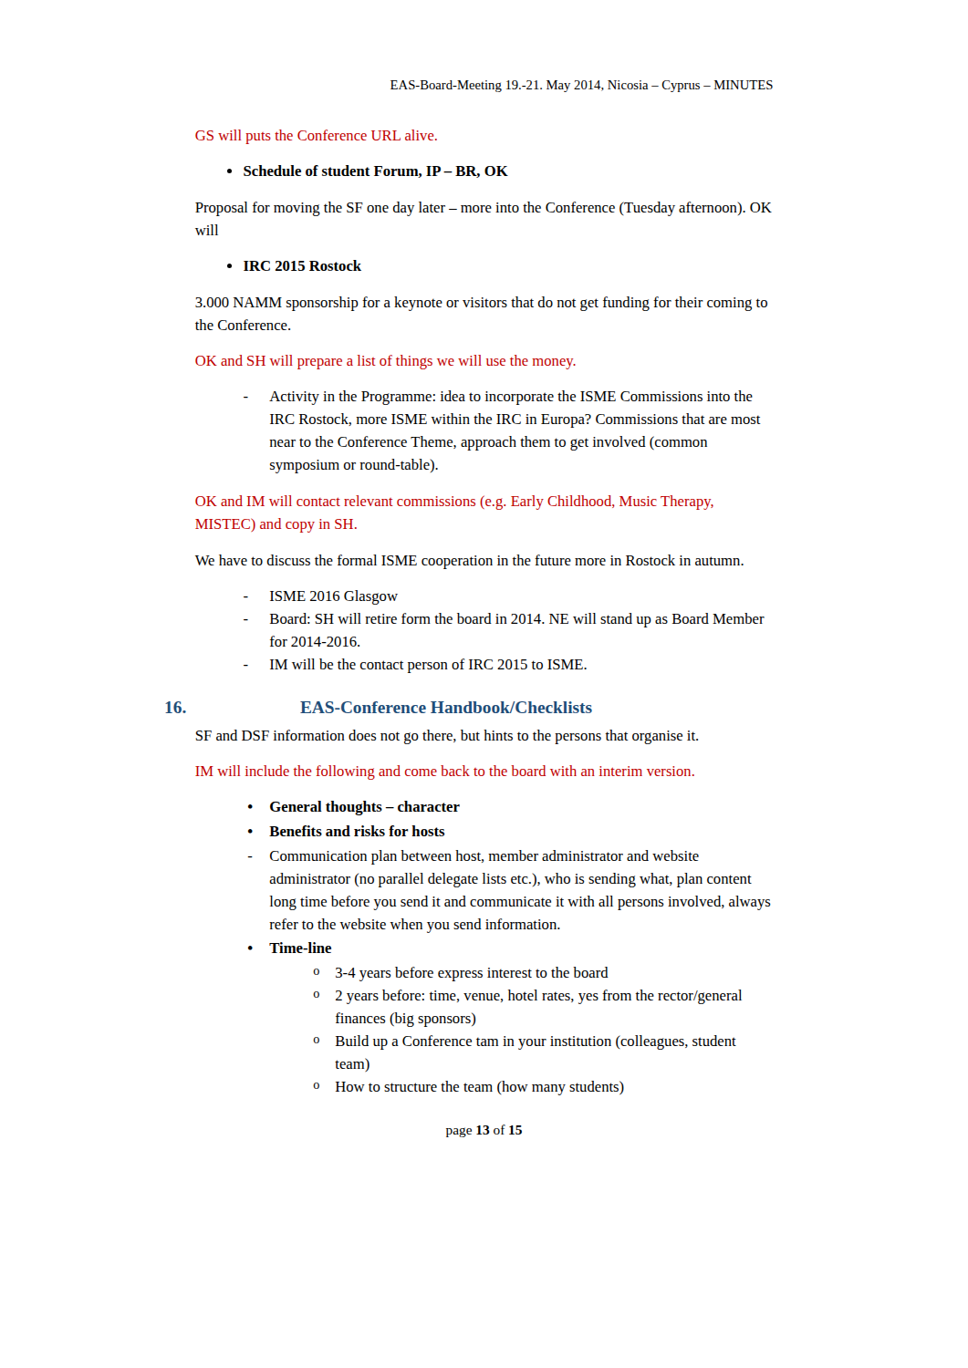EAS-Board-Meeting 19.-21. May 2014, Nicosia – Cyprus – MINUTES
GS will puts the Conference URL alive.
Schedule of student Forum, IP – BR, OK
Proposal for moving the SF one day later – more into the Conference (Tuesday afternoon). OK will
IRC 2015 Rostock
3.000 NAMM sponsorship for a keynote or visitors that do not get funding for their coming to the Conference.
OK and SH will prepare a list of things we will use the money.
Activity in the Programme: idea to incorporate the ISME Commissions into the IRC Rostock, more ISME within the IRC in Europa? Commissions that are most near to the Conference Theme, approach them to get involved (common symposium or round-table).
OK and IM will contact relevant commissions (e.g. Early Childhood, Music Therapy, MISTEC) and copy in SH.
We have to discuss the formal ISME cooperation in the future more in Rostock in autumn.
ISME 2016 Glasgow
Board: SH will retire form the board in 2014. NE will stand up as Board Member for 2014-2016.
IM will be the contact person of IRC 2015 to ISME.
16. EAS-Conference Handbook/Checklists
SF and DSF information does not go there, but hints to the persons that organise it.
IM will include the following and come back to the board with an interim version.
General thoughts – character
Benefits and risks for hosts
Communication plan between host, member administrator and website administrator (no parallel delegate lists etc.), who is sending what, plan content long time before you send it and communicate it with all persons involved, always refer to the website when you send information.
Time-line
3-4 years before express interest to the board
2 years before: time, venue, hotel rates, yes from the rector/general finances (big sponsors)
Build up a Conference tam in your institution (colleagues, student team)
How to structure the team (how many students)
page 13 of 15